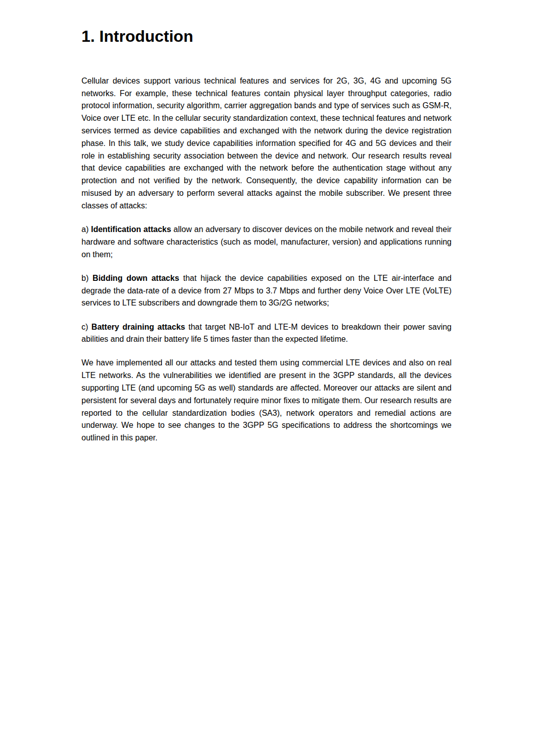1. Introduction
Cellular devices support various technical features and services for 2G, 3G, 4G and upcoming 5G networks. For example, these technical features contain physical layer throughput categories, radio protocol information, security algorithm, carrier aggregation bands and type of services such as GSM-R, Voice over LTE etc. In the cellular security standardization context, these technical features and network services termed as device capabilities and exchanged with the network during the device registration phase. In this talk, we study device capabilities information specified for 4G and 5G devices and their role in establishing security association between the device and network. Our research results reveal that device capabilities are exchanged with the network before the authentication stage without any protection and not verified by the network. Consequently, the device capability information can be misused by an adversary to perform several attacks against the mobile subscriber. We present three classes of attacks:
a) Identification attacks allow an adversary to discover devices on the mobile network and reveal their hardware and software characteristics (such as model, manufacturer, version) and applications running on them;
b) Bidding down attacks that hijack the device capabilities exposed on the LTE air-interface and degrade the data-rate of a device from 27 Mbps to 3.7 Mbps and further deny Voice Over LTE (VoLTE) services to LTE subscribers and downgrade them to 3G/2G networks;
c) Battery draining attacks that target NB-IoT and LTE-M devices to breakdown their power saving abilities and drain their battery life 5 times faster than the expected lifetime.
We have implemented all our attacks and tested them using commercial LTE devices and also on real LTE networks. As the vulnerabilities we identified are present in the 3GPP standards, all the devices supporting LTE (and upcoming 5G as well) standards are affected. Moreover our attacks are silent and persistent for several days and fortunately require minor fixes to mitigate them. Our research results are reported to the cellular standardization bodies (SA3), network operators and remedial actions are underway. We hope to see changes to the 3GPP 5G specifications to address the shortcomings we outlined in this paper.